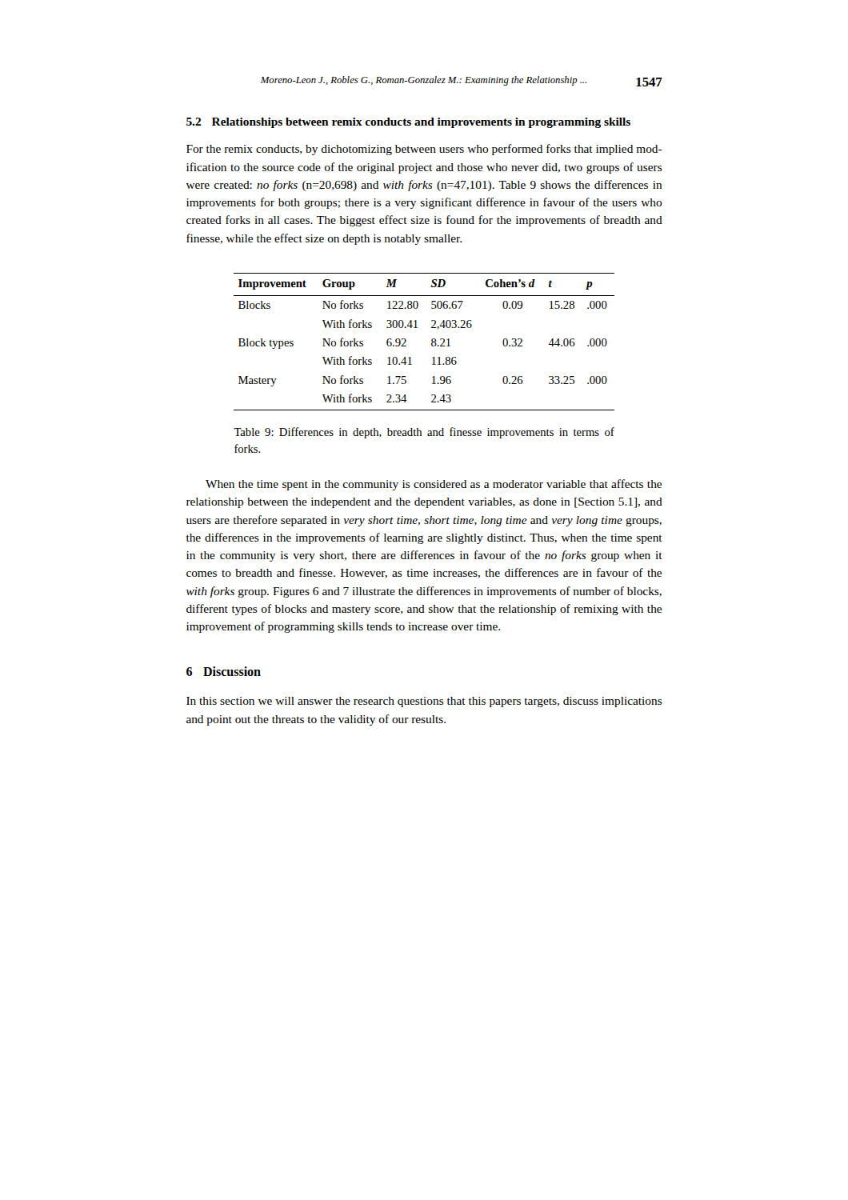Moreno-Leon J., Robles G., Roman-Gonzalez M.: Examining the Relationship ... 1547
5.2 Relationships between remix conducts and improvements in programming skills
For the remix conducts, by dichotomizing between users who performed forks that implied modification to the source code of the original project and those who never did, two groups of users were created: no forks (n=20,698) and with forks (n=47,101). Table 9 shows the differences in improvements for both groups; there is a very significant difference in favour of the users who created forks in all cases. The biggest effect size is found for the improvements of breadth and finesse, while the effect size on depth is notably smaller.
| Improvement | Group | M | SD | Cohen’s d | t | p |
| --- | --- | --- | --- | --- | --- | --- |
| Blocks | No forks | 122.80 | 506.67 | 0.09 | 15.28 | .000 |
| With forks | 300.41 | 2,403.26 |
| Block types | No forks | 6.92 | 8.21 | 0.32 | 44.06 | .000 |
| With forks | 10.41 | 11.86 |
| Mastery | No forks | 1.75 | 1.96 | 0.26 | 33.25 | .000 |
| With forks | 2.34 | 2.43 |
Table 9: Differences in depth, breadth and finesse improvements in terms of forks.
When the time spent in the community is considered as a moderator variable that affects the relationship between the independent and the dependent variables, as done in [Section 5.1], and users are therefore separated in very short time, short time, long time and very long time groups, the differences in the improvements of learning are slightly distinct. Thus, when the time spent in the community is very short, there are differences in favour of the no forks group when it comes to breadth and finesse. However, as time increases, the differences are in favour of the with forks group. Figures 6 and 7 illustrate the differences in improvements of number of blocks, different types of blocks and mastery score, and show that the relationship of remixing with the improvement of programming skills tends to increase over time.
6 Discussion
In this section we will answer the research questions that this papers targets, discuss implications and point out the threats to the validity of our results.